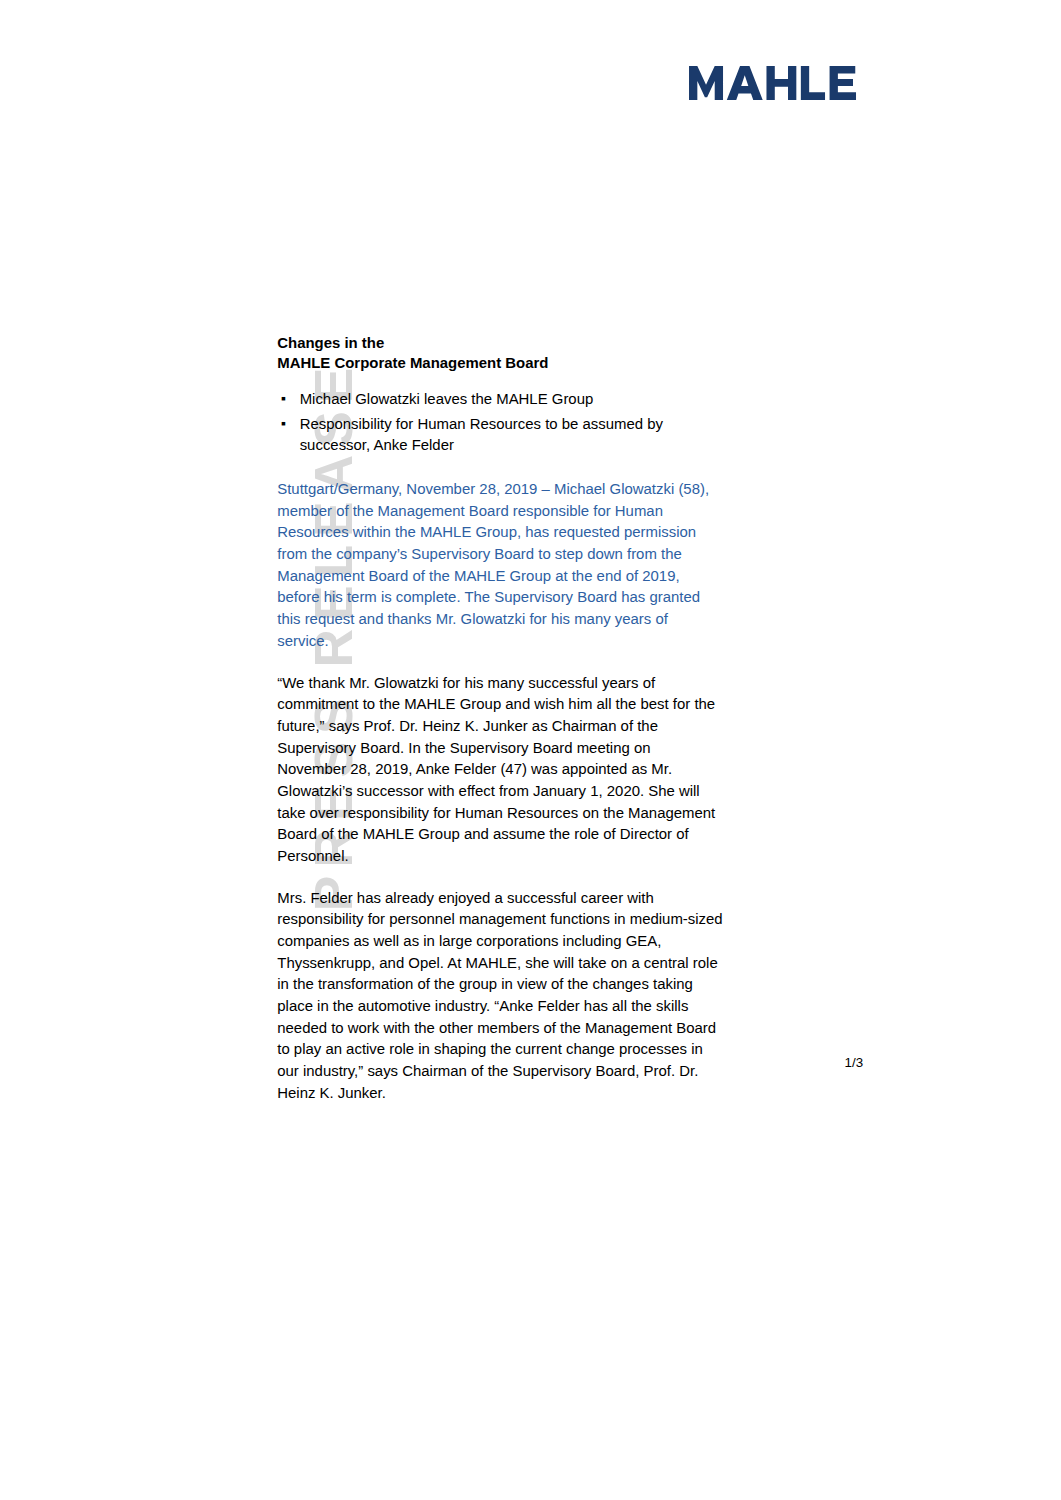PRESS RELEASE
Changes in the
MAHLE Corporate Management Board
Michael Glowatzki leaves the MAHLE Group
Responsibility for Human Resources to be assumed by successor, Anke Felder
Stuttgart/Germany, November 28, 2019 – Michael Glowatzki (58), member of the Management Board responsible for Human Resources within the MAHLE Group, has requested permission from the company’s Supervisory Board to step down from the Management Board of the MAHLE Group at the end of 2019, before his term is complete. The Supervisory Board has granted this request and thanks Mr. Glowatzki for his many years of service.
“We thank Mr. Glowatzki for his many successful years of commitment to the MAHLE Group and wish him all the best for the future,” says Prof. Dr. Heinz K. Junker as Chairman of the Supervisory Board. In the Supervisory Board meeting on November 28, 2019, Anke Felder (47) was appointed as Mr. Glowatzki’s successor with effect from January 1, 2020. She will take over responsibility for Human Resources on the Management Board of the MAHLE Group and assume the role of Director of Personnel.
Mrs. Felder has already enjoyed a successful career with responsibility for personnel management functions in medium-sized companies as well as in large corporations including GEA, Thyssenkrupp, and Opel. At MAHLE, she will take on a central role in the transformation of the group in view of the changes taking place in the automotive industry. “Anke Felder has all the skills needed to work with the other members of the Management Board to play an active role in shaping the current change processes in our industry,” says Chairman of the Supervisory Board, Prof. Dr. Heinz K. Junker.
1/3